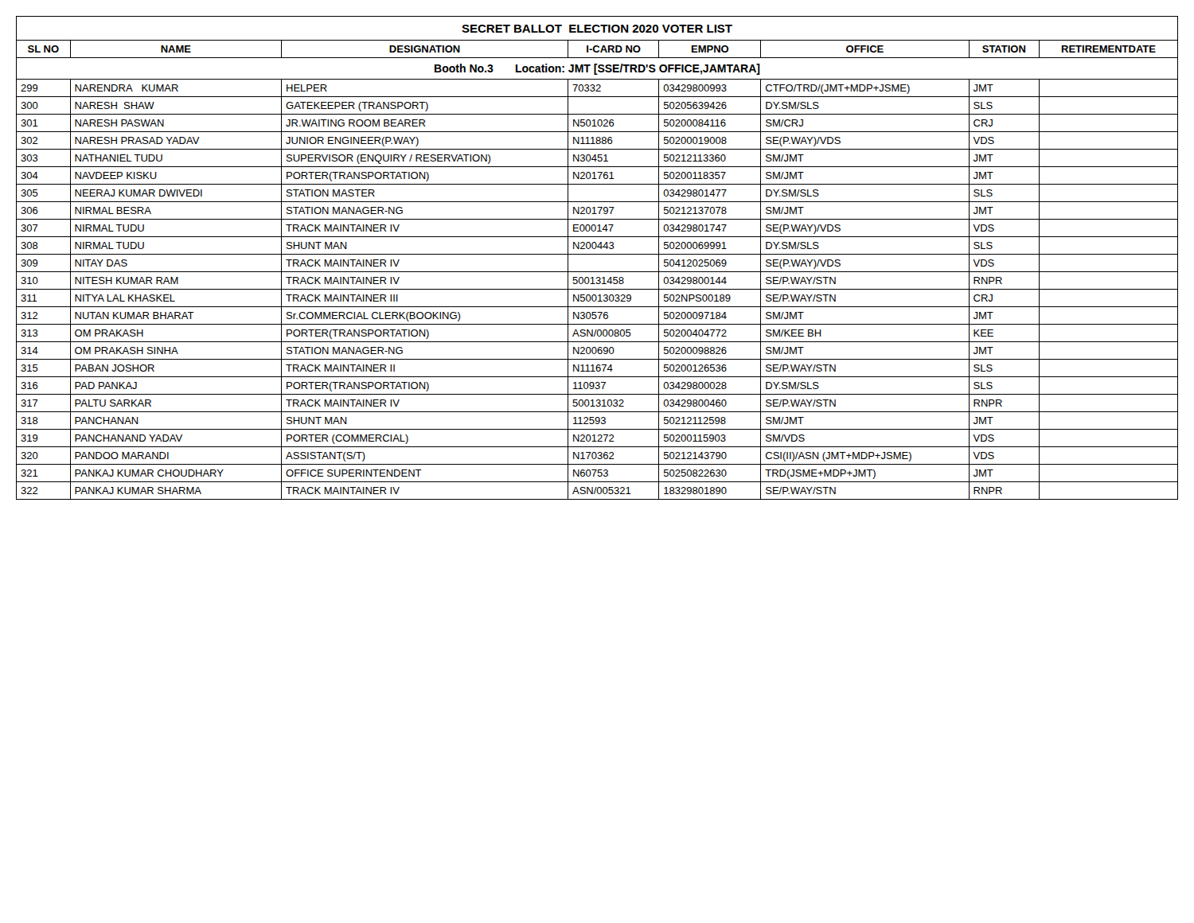SECRET BALLOT ELECTION 2020 VOTER LIST
| Booth No.3 Location: JMT [SSE/TRD'S OFFICE,JAMTARA] |
| SL NO | NAME | DESIGNATION | I-CARD NO | EMPNO | OFFICE | STATION | RETIREMENTDATE |
| 299 | NARENDRA KUMAR | HELPER | 70332 | 03429800993 | CTFO/TRD/(JMT+MDP+JSME) | JMT | |
| 300 | NARESH SHAW | GATEKEEPER (TRANSPORT) | | 50205639426 | DY.SM/SLS | SLS | |
| 301 | NARESH PASWAN | JR.WAITING ROOM BEARER | N501026 | 50200084116 | SM/CRJ | CRJ | |
| 302 | NARESH PRASAD YADAV | JUNIOR ENGINEER(P.WAY) | N111886 | 50200019008 | SE(P.WAY)/VDS | VDS | |
| 303 | NATHANIEL TUDU | SUPERVISOR (ENQUIRY / RESERVATION) | N30451 | 50212113360 | SM/JMT | JMT | |
| 304 | NAVDEEP KISKU | PORTER(TRANSPORTATION) | N201761 | 50200118357 | SM/JMT | JMT | |
| 305 | NEERAJ KUMAR DWIVEDI | STATION MASTER | | 03429801477 | DY.SM/SLS | SLS | |
| 306 | NIRMAL BESRA | STATION MANAGER-NG | N201797 | 50212137078 | SM/JMT | JMT | |
| 307 | NIRMAL TUDU | TRACK MAINTAINER IV | E000147 | 03429801747 | SE(P.WAY)/VDS | VDS | |
| 308 | NIRMAL TUDU | SHUNT MAN | N200443 | 50200069991 | DY.SM/SLS | SLS | |
| 309 | NITAY DAS | TRACK MAINTAINER IV | | 50412025069 | SE(P.WAY)/VDS | VDS | |
| 310 | NITESH KUMAR RAM | TRACK MAINTAINER IV | 500131458 | 03429800144 | SE/P.WAY/STN | RNPR | |
| 311 | NITYA LAL KHASKEL | TRACK MAINTAINER III | N500130329 | 502NPS00189 | SE/P.WAY/STN | CRJ | |
| 312 | NUTAN KUMAR BHARAT | Sr.COMMERCIAL CLERK(BOOKING) | N30576 | 50200097184 | SM/JMT | JMT | |
| 313 | OM PRAKASH | PORTER(TRANSPORTATION) | ASN/000805 | 50200404772 | SM/KEE BH | KEE | |
| 314 | OM PRAKASH SINHA | STATION MANAGER-NG | N200690 | 50200098826 | SM/JMT | JMT | |
| 315 | PABAN JOSHOR | TRACK MAINTAINER II | N111674 | 50200126536 | SE/P.WAY/STN | SLS | |
| 316 | PAD PANKAJ | PORTER(TRANSPORTATION) | 110937 | 03429800028 | DY.SM/SLS | SLS | |
| 317 | PALTU SARKAR | TRACK MAINTAINER IV | 500131032 | 03429800460 | SE/P.WAY/STN | RNPR | |
| 318 | PANCHANAN | SHUNT MAN | 112593 | 50212112598 | SM/JMT | JMT | |
| 319 | PANCHANAND YADAV | PORTER (COMMERCIAL) | N201272 | 50200115903 | SM/VDS | VDS | |
| 320 | PANDOO MARANDI | ASSISTANT(S/T) | N170362 | 50212143790 | CSI(II)/ASN (JMT+MDP+JSME) | VDS | |
| 321 | PANKAJ KUMAR CHOUDHARY | OFFICE SUPERINTENDENT | N60753 | 50250822630 | TRD(JSME+MDP+JMT) | JMT | |
| 322 | PANKAJ KUMAR SHARMA | TRACK MAINTAINER IV | ASN/005321 | 18329801890 | SE/P.WAY/STN | RNPR | |